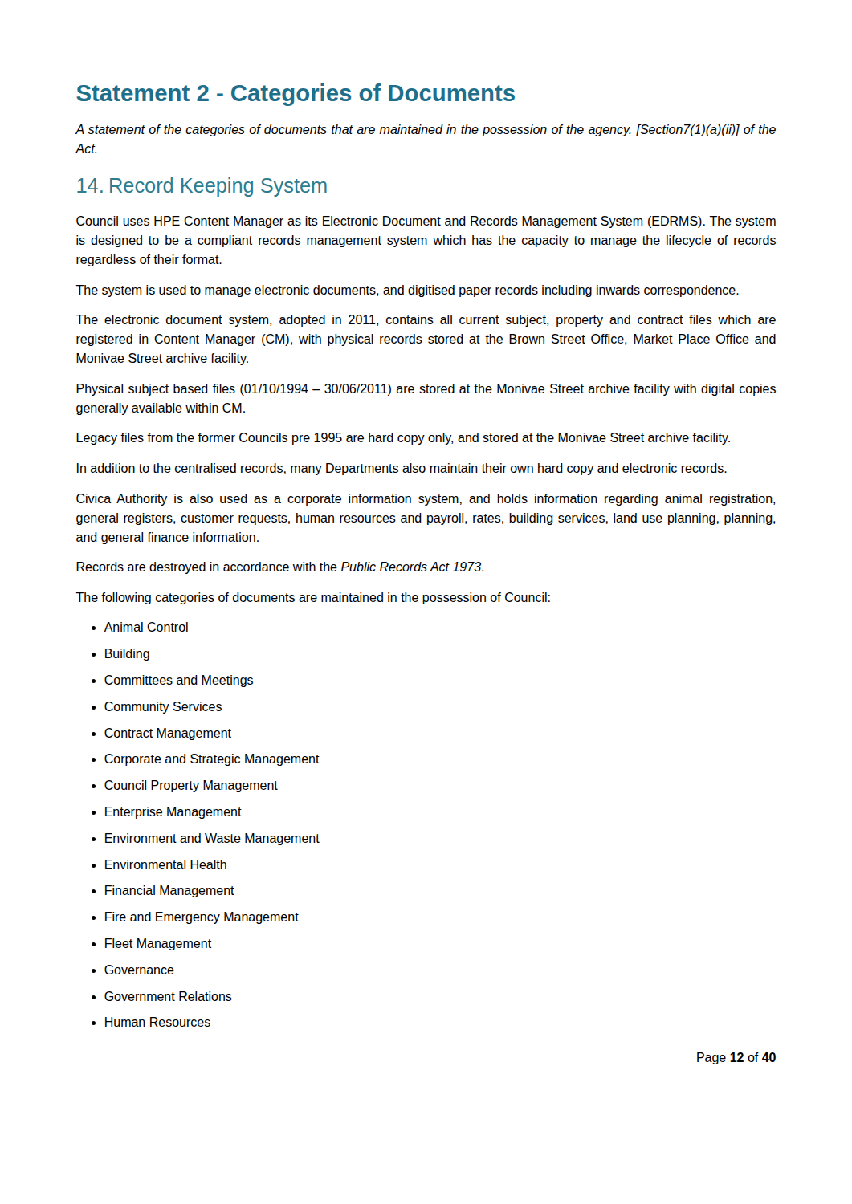Statement 2 - Categories of Documents
A statement of the categories of documents that are maintained in the possession of the agency. [Section7(1)(a)(ii)] of the Act.
14. Record Keeping System
Council uses HPE Content Manager as its Electronic Document and Records Management System (EDRMS). The system is designed to be a compliant records management system which has the capacity to manage the lifecycle of records regardless of their format.
The system is used to manage electronic documents, and digitised paper records including inwards correspondence.
The electronic document system, adopted in 2011, contains all current subject, property and contract files which are registered in Content Manager (CM), with physical records stored at the Brown Street Office, Market Place Office and Monivae Street archive facility.
Physical subject based files (01/10/1994 – 30/06/2011) are stored at the Monivae Street archive facility with digital copies generally available within CM.
Legacy files from the former Councils pre 1995 are hard copy only, and stored at the Monivae Street archive facility.
In addition to the centralised records, many Departments also maintain their own hard copy and electronic records.
Civica Authority is also used as a corporate information system, and holds information regarding animal registration, general registers, customer requests, human resources and payroll, rates, building services, land use planning, planning, and general finance information.
Records are destroyed in accordance with the Public Records Act 1973.
The following categories of documents are maintained in the possession of Council:
Animal Control
Building
Committees and Meetings
Community Services
Contract Management
Corporate and Strategic Management
Council Property Management
Enterprise Management
Environment and Waste Management
Environmental Health
Financial Management
Fire and Emergency Management
Fleet Management
Governance
Government Relations
Human Resources
Page 12 of 40